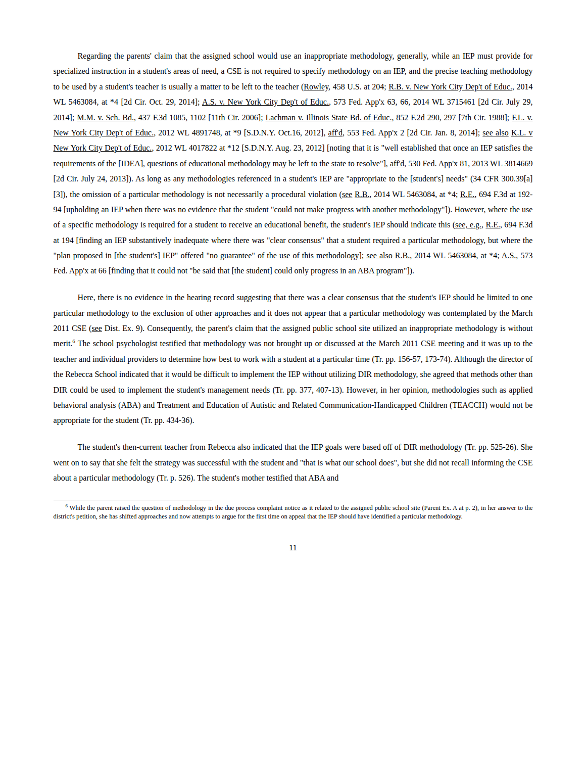Regarding the parents' claim that the assigned school would use an inappropriate methodology, generally, while an IEP must provide for specialized instruction in a student's areas of need, a CSE is not required to specify methodology on an IEP, and the precise teaching methodology to be used by a student's teacher is usually a matter to be left to the teacher (Rowley, 458 U.S. at 204; R.B. v. New York City Dep't of Educ., 2014 WL 5463084, at *4 [2d Cir. Oct. 29, 2014]; A.S. v. New York City Dep't of Educ., 573 Fed. App'x 63, 66, 2014 WL 3715461 [2d Cir. July 29, 2014]; M.M. v. Sch. Bd., 437 F.3d 1085, 1102 [11th Cir. 2006]; Lachman v. Illinois State Bd. of Educ., 852 F.2d 290, 297 [7th Cir. 1988]; F.L. v. New York City Dep't of Educ., 2012 WL 4891748, at *9 [S.D.N.Y. Oct.16, 2012], aff'd, 553 Fed. App'x 2 [2d Cir. Jan. 8, 2014]; see also K.L. v New York City Dep't of Educ., 2012 WL 4017822 at *12 [S.D.N.Y. Aug. 23, 2012] [noting that it is "well established that once an IEP satisfies the requirements of the [IDEA], questions of educational methodology may be left to the state to resolve"], aff'd, 530 Fed. App'x 81, 2013 WL 3814669 [2d Cir. July 24, 2013]). As long as any methodologies referenced in a student's IEP are "appropriate to the [student's] needs" (34 CFR 300.39[a][3]), the omission of a particular methodology is not necessarily a procedural violation (see R.B., 2014 WL 5463084, at *4; R.E., 694 F.3d at 192-94 [upholding an IEP when there was no evidence that the student "could not make progress with another methodology"]). However, where the use of a specific methodology is required for a student to receive an educational benefit, the student's IEP should indicate this (see, e.g., R.E., 694 F.3d at 194 [finding an IEP substantively inadequate where there was "clear consensus" that a student required a particular methodology, but where the "plan proposed in [the student's] IEP" offered "no guarantee" of the use of this methodology]; see also R.B., 2014 WL 5463084, at *4; A.S., 573 Fed. App'x at 66 [finding that it could not "be said that [the student] could only progress in an ABA program"]).
Here, there is no evidence in the hearing record suggesting that there was a clear consensus that the student's IEP should be limited to one particular methodology to the exclusion of other approaches and it does not appear that a particular methodology was contemplated by the March 2011 CSE (see Dist. Ex. 9). Consequently, the parent's claim that the assigned public school site utilized an inappropriate methodology is without merit.6 The school psychologist testified that methodology was not brought up or discussed at the March 2011 CSE meeting and it was up to the teacher and individual providers to determine how best to work with a student at a particular time (Tr. pp. 156-57, 173-74). Although the director of the Rebecca School indicated that it would be difficult to implement the IEP without utilizing DIR methodology, she agreed that methods other than DIR could be used to implement the student's management needs (Tr. pp. 377, 407-13). However, in her opinion, methodologies such as applied behavioral analysis (ABA) and Treatment and Education of Autistic and Related Communication-Handicapped Children (TEACCH) would not be appropriate for the student (Tr. pp. 434-36).
The student's then-current teacher from Rebecca also indicated that the IEP goals were based off of DIR methodology (Tr. pp. 525-26). She went on to say that she felt the strategy was successful with the student and "that is what our school does", but she did not recall informing the CSE about a particular methodology (Tr. p. 526). The student's mother testified that ABA and
6 While the parent raised the question of methodology in the due process complaint notice as it related to the assigned public school site (Parent Ex. A at p. 2), in her answer to the district's petition, she has shifted approaches and now attempts to argue for the first time on appeal that the IEP should have identified a particular methodology.
11